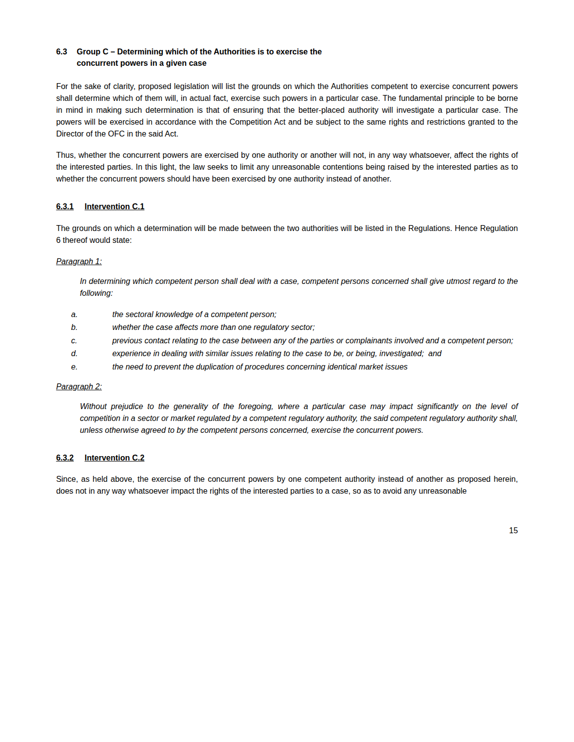6.3 Group C – Determining which of the Authorities is to exercise the concurrent powers in a given case
For the sake of clarity, proposed legislation will list the grounds on which the Authorities competent to exercise concurrent powers shall determine which of them will, in actual fact, exercise such powers in a particular case. The fundamental principle to be borne in mind in making such determination is that of ensuring that the better-placed authority will investigate a particular case. The powers will be exercised in accordance with the Competition Act and be subject to the same rights and restrictions granted to the Director of the OFC in the said Act.
Thus, whether the concurrent powers are exercised by one authority or another will not, in any way whatsoever, affect the rights of the interested parties. In this light, the law seeks to limit any unreasonable contentions being raised by the interested parties as to whether the concurrent powers should have been exercised by one authority instead of another.
6.3.1 Intervention C.1
The grounds on which a determination will be made between the two authorities will be listed in the Regulations. Hence Regulation 6 thereof would state:
Paragraph 1:
In determining which competent person shall deal with a case, competent persons concerned shall give utmost regard to the following:
a. the sectoral knowledge of a competent person;
b. whether the case affects more than one regulatory sector;
c. previous contact relating to the case between any of the parties or complainants involved and a competent person;
d. experience in dealing with similar issues relating to the case to be, or being, investigated; and
e. the need to prevent the duplication of procedures concerning identical market issues
Paragraph 2:
Without prejudice to the generality of the foregoing, where a particular case may impact significantly on the level of competition in a sector or market regulated by a competent regulatory authority, the said competent regulatory authority shall, unless otherwise agreed to by the competent persons concerned, exercise the concurrent powers.
6.3.2 Intervention C.2
Since, as held above, the exercise of the concurrent powers by one competent authority instead of another as proposed herein, does not in any way whatsoever impact the rights of the interested parties to a case, so as to avoid any unreasonable
15